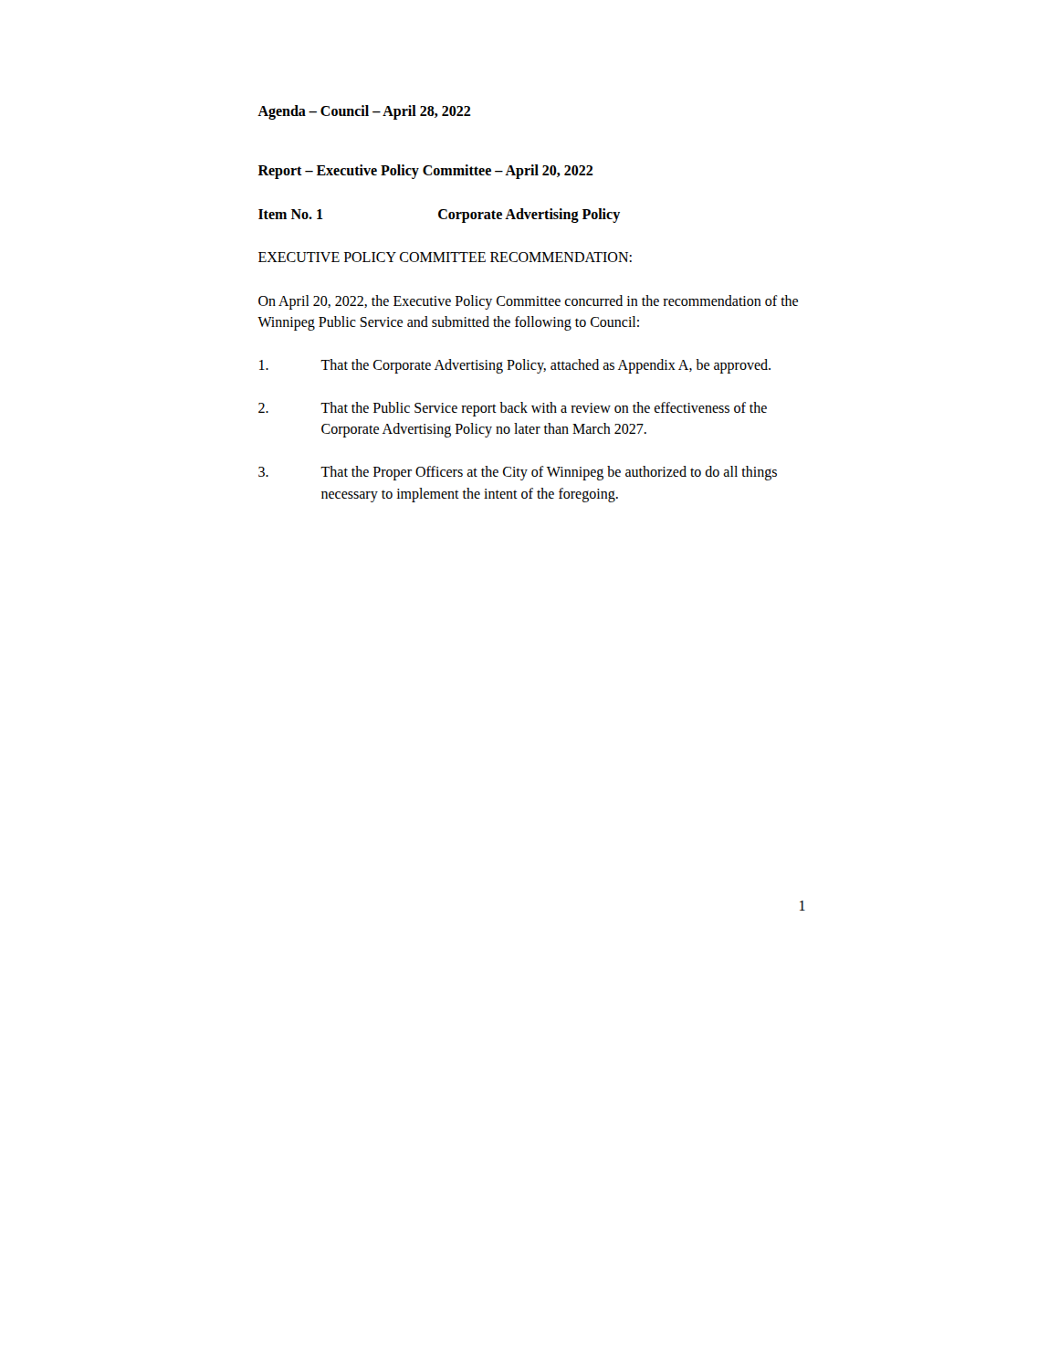Agenda – Council – April 28, 2022
Report – Executive Policy Committee – April 20, 2022
Item No. 1 Corporate Advertising Policy
EXECUTIVE POLICY COMMITTEE RECOMMENDATION:
On April 20, 2022, the Executive Policy Committee concurred in the recommendation of the Winnipeg Public Service and submitted the following to Council:
That the Corporate Advertising Policy, attached as Appendix A, be approved.
That the Public Service report back with a review on the effectiveness of the Corporate Advertising Policy no later than March 2027.
That the Proper Officers at the City of Winnipeg be authorized to do all things necessary to implement the intent of the foregoing.
1